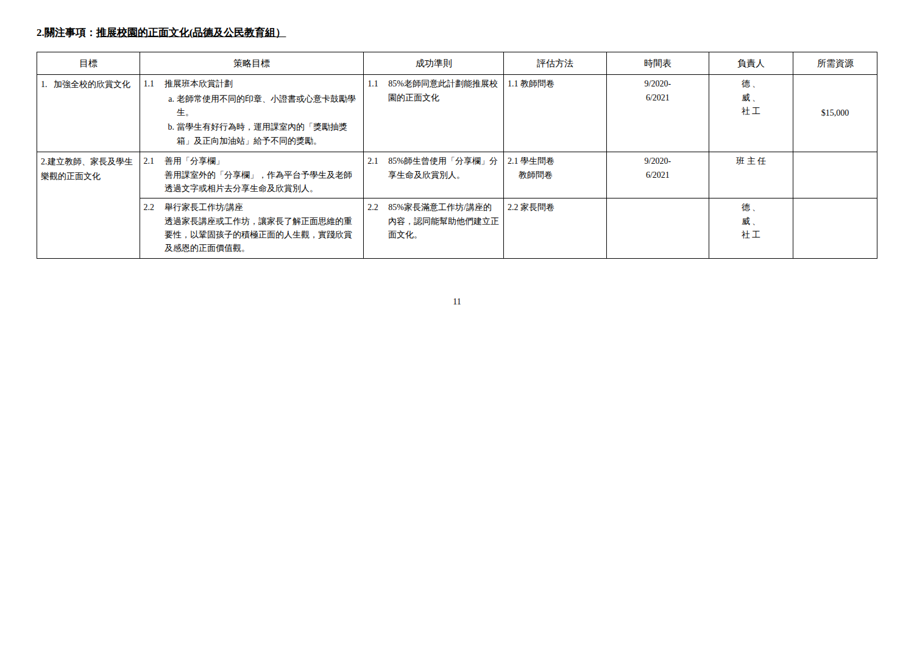2.關注事項：推展校園的正面文化(品德及公民教育組）
| 目標 | 策略目標 | 成功準則 | 評估方法 | 時間表 | 負責人 | 所需資源 |
| --- | --- | --- | --- | --- | --- | --- |
| 1. 加強全校的欣賞文化 | 1.1 推展班本欣賞計劃 老師常使用不同的印章、小證書或心意卡鼓勵學生。 當學生有好行為時，運用課室內的「獎勵抽獎箱」及正向加油站」給予不同的獎勵。 | 1.1 85%老師同意此計劃能推展校園的正面文化 | 1.1 教師問卷 | 9/2020- 6/2021 | 德 、 威 、 社 工 | $15,000 |
| 2.建立教師、家長及學生樂觀的正面文化 | 2.1 善用「分享欄」 善用課室外的「分享欄」，作為平台予學生及老師透過文字或相片去分享生命及欣賞別人。 | 2.1 85%師生曾使用「分享欄」分享生命及欣賞別人。 | 2.1 學生問卷 教師問卷 | 9/2020- 6/2021 | 班 主 任 | |
| 2.2 舉行家長工作坊/講座 透過家長講座或工作坊，讓家長了解正面思維的重要性，以鞏固孩子的積極正面的人生觀，實踐欣賞及感恩的正面價值觀。 | 2.2 85%家長滿意工作坊/講座的內容，認同能幫助他們建立正面文化。 | 2.2 家長問卷 | | 德 、 威 、 社 工 | |
11